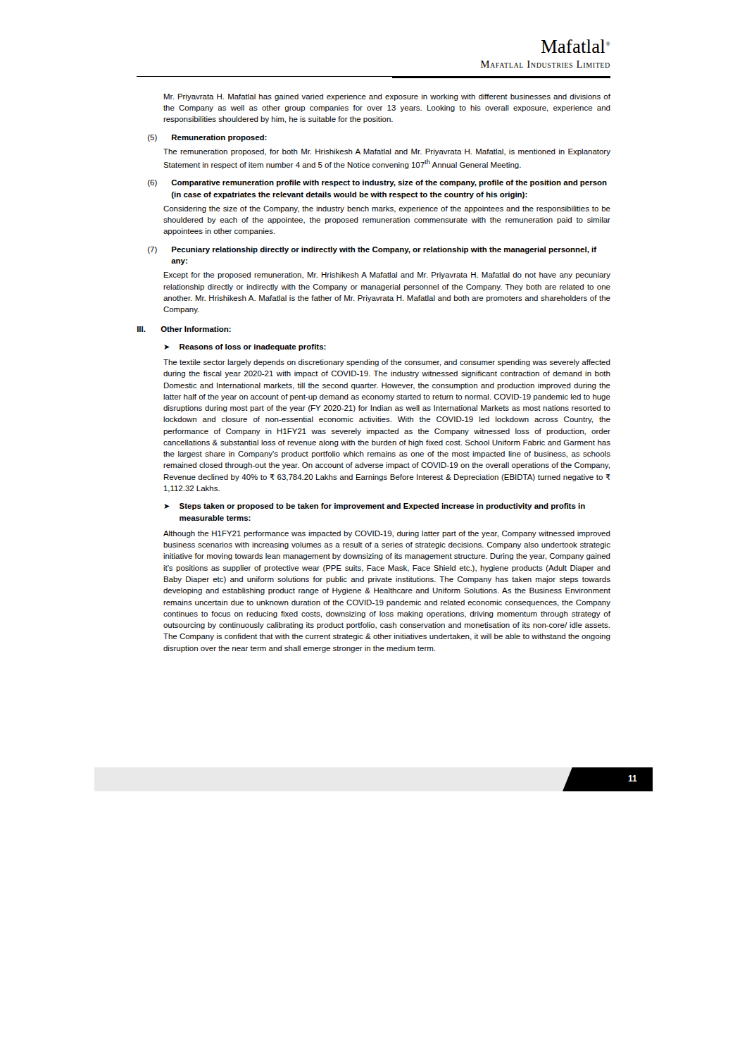Mafatlal®
Mafatlal Industries Limited
Mr. Priyavrata H. Mafatlal has gained varied experience and exposure in working with different businesses and divisions of the Company as well as other group companies for over 13 years. Looking to his overall exposure, experience and responsibilities shouldered by him, he is suitable for the position.
(5)
Remuneration proposed:
The remuneration proposed, for both Mr. Hrishikesh A Mafatlal and Mr. Priyavrata H. Mafatlal, is mentioned in Explanatory Statement in respect of item number 4 and 5 of the Notice convening 107th Annual General Meeting.
(6)
Comparative remuneration profile with respect to industry, size of the company, profile of the position and person (in case of expatriates the relevant details would be with respect to the country of his origin):
Considering the size of the Company, the industry bench marks, experience of the appointees and the responsibilities to be shouldered by each of the appointee, the proposed remuneration commensurate with the remuneration paid to similar appointees in other companies.
(7)
Pecuniary relationship directly or indirectly with the Company, or relationship with the managerial personnel, if any:
Except for the proposed remuneration, Mr. Hrishikesh A Mafatlal and Mr. Priyavrata H. Mafatlal do not have any pecuniary relationship directly or indirectly with the Company or managerial personnel of the Company. They both are related to one another. Mr. Hrishikesh A. Mafatlal is the father of Mr. Priyavrata H. Mafatlal and both are promoters and shareholders of the Company.
III.
Other Information:
➤
Reasons of loss or inadequate profits:
The textile sector largely depends on discretionary spending of the consumer, and consumer spending was severely affected during the fiscal year 2020-21 with impact of COVID-19. The industry witnessed significant contraction of demand in both Domestic and International markets, till the second quarter. However, the consumption and production improved during the latter half of the year on account of pent-up demand as economy started to return to normal. COVID-19 pandemic led to huge disruptions during most part of the year (FY 2020-21) for Indian as well as International Markets as most nations resorted to lockdown and closure of non-essential economic activities. With the COVID-19 led lockdown across Country, the performance of Company in H1FY21 was severely impacted as the Company witnessed loss of production, order cancellations & substantial loss of revenue along with the burden of high fixed cost. School Uniform Fabric and Garment has the largest share in Company's product portfolio which remains as one of the most impacted line of business, as schools remained closed through-out the year. On account of adverse impact of COVID-19 on the overall operations of the Company, Revenue declined by 40% to ₹ 63,784.20 Lakhs and Earnings Before Interest & Depreciation (EBIDTA) turned negative to ₹ 1,112.32 Lakhs.
➤
Steps taken or proposed to be taken for improvement and Expected increase in productivity and profits in measurable terms:
Although the H1FY21 performance was impacted by COVID-19, during latter part of the year, Company witnessed improved business scenarios with increasing volumes as a result of a series of strategic decisions. Company also undertook strategic initiative for moving towards lean management by downsizing of its management structure. During the year, Company gained it's positions as supplier of protective wear (PPE suits, Face Mask, Face Shield etc.), hygiene products (Adult Diaper and Baby Diaper etc) and uniform solutions for public and private institutions. The Company has taken major steps towards developing and establishing product range of Hygiene & Healthcare and Uniform Solutions. As the Business Environment remains uncertain due to unknown duration of the COVID-19 pandemic and related economic consequences, the Company continues to focus on reducing fixed costs, downsizing of loss making operations, driving momentum through strategy of outsourcing by continuously calibrating its product portfolio, cash conservation and monetisation of its non-core/ idle assets. The Company is confident that with the current strategic & other initiatives undertaken, it will be able to withstand the ongoing disruption over the near term and shall emerge stronger in the medium term.
11